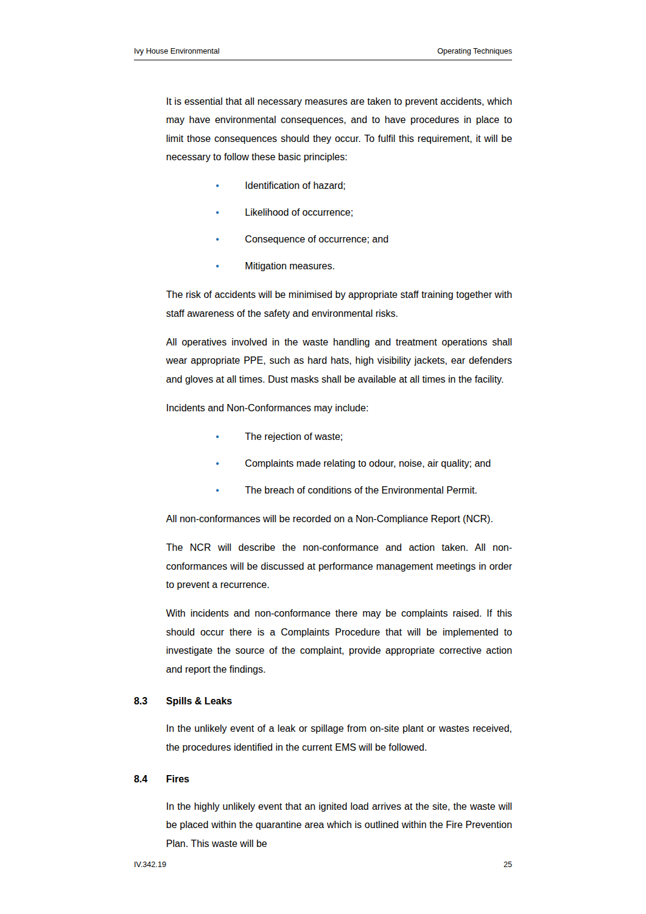Ivy House Environmental Operating Techniques
It is essential that all necessary measures are taken to prevent accidents, which may have environmental consequences, and to have procedures in place to limit those consequences should they occur. To fulfil this requirement, it will be necessary to follow these basic principles:
Identification of hazard;
Likelihood of occurrence;
Consequence of occurrence; and
Mitigation measures.
The risk of accidents will be minimised by appropriate staff training together with staff awareness of the safety and environmental risks.
All operatives involved in the waste handling and treatment operations shall wear appropriate PPE, such as hard hats, high visibility jackets, ear defenders and gloves at all times. Dust masks shall be available at all times in the facility.
Incidents and Non-Conformances may include:
The rejection of waste;
Complaints made relating to odour, noise, air quality; and
The breach of conditions of the Environmental Permit.
All non-conformances will be recorded on a Non-Compliance Report (NCR).
The NCR will describe the non-conformance and action taken. All non-conformances will be discussed at performance management meetings in order to prevent a recurrence.
With incidents and non-conformance there may be complaints raised. If this should occur there is a Complaints Procedure that will be implemented to investigate the source of the complaint, provide appropriate corrective action and report the findings.
8.3 Spills & Leaks
In the unlikely event of a leak or spillage from on-site plant or wastes received, the procedures identified in the current EMS will be followed.
8.4 Fires
In the highly unlikely event that an ignited load arrives at the site, the waste will be placed within the quarantine area which is outlined within the Fire Prevention Plan. This waste will be
IV.342.19 25